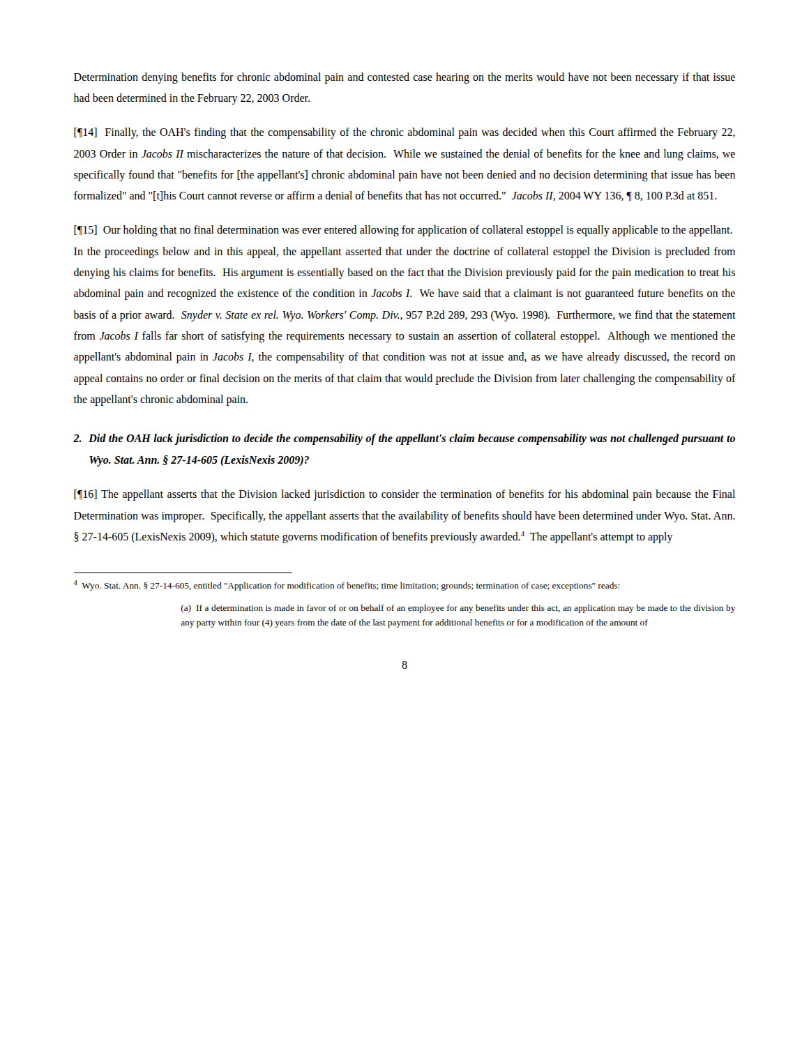Determination denying benefits for chronic abdominal pain and contested case hearing on the merits would have not been necessary if that issue had been determined in the February 22, 2003 Order.
[¶14] Finally, the OAH's finding that the compensability of the chronic abdominal pain was decided when this Court affirmed the February 22, 2003 Order in Jacobs II mischaracterizes the nature of that decision. While we sustained the denial of benefits for the knee and lung claims, we specifically found that "benefits for [the appellant's] chronic abdominal pain have not been denied and no decision determining that issue has been formalized" and "[t]his Court cannot reverse or affirm a denial of benefits that has not occurred." Jacobs II, 2004 WY 136, ¶ 8, 100 P.3d at 851.
[¶15] Our holding that no final determination was ever entered allowing for application of collateral estoppel is equally applicable to the appellant. In the proceedings below and in this appeal, the appellant asserted that under the doctrine of collateral estoppel the Division is precluded from denying his claims for benefits. His argument is essentially based on the fact that the Division previously paid for the pain medication to treat his abdominal pain and recognized the existence of the condition in Jacobs I. We have said that a claimant is not guaranteed future benefits on the basis of a prior award. Snyder v. State ex rel. Wyo. Workers' Comp. Div., 957 P.2d 289, 293 (Wyo. 1998). Furthermore, we find that the statement from Jacobs I falls far short of satisfying the requirements necessary to sustain an assertion of collateral estoppel. Although we mentioned the appellant's abdominal pain in Jacobs I, the compensability of that condition was not at issue and, as we have already discussed, the record on appeal contains no order or final decision on the merits of that claim that would preclude the Division from later challenging the compensability of the appellant's chronic abdominal pain.
2. Did the OAH lack jurisdiction to decide the compensability of the appellant's claim because compensability was not challenged pursuant to Wyo. Stat. Ann. § 27-14-605 (LexisNexis 2009)?
[¶16] The appellant asserts that the Division lacked jurisdiction to consider the termination of benefits for his abdominal pain because the Final Determination was improper. Specifically, the appellant asserts that the availability of benefits should have been determined under Wyo. Stat. Ann. § 27-14-605 (LexisNexis 2009), which statute governs modification of benefits previously awarded.4 The appellant's attempt to apply
4 Wyo. Stat. Ann. § 27-14-605, entitled "Application for modification of benefits; time limitation; grounds; termination of case; exceptions" reads:
(a) If a determination is made in favor of or on behalf of an employee for any benefits under this act, an application may be made to the division by any party within four (4) years from the date of the last payment for additional benefits or for a modification of the amount of
8